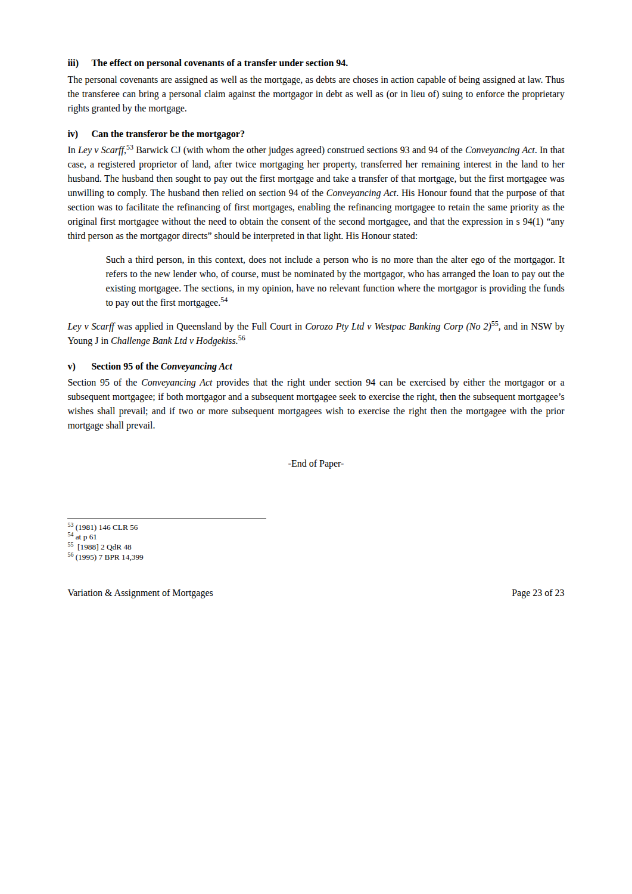iii) The effect on personal covenants of a transfer under section 94.
The personal covenants are assigned as well as the mortgage, as debts are choses in action capable of being assigned at law. Thus the transferee can bring a personal claim against the mortgagor in debt as well as (or in lieu of) suing to enforce the proprietary rights granted by the mortgage.
iv) Can the transferor be the mortgagor?
In Ley v Scarff,53 Barwick CJ (with whom the other judges agreed) construed sections 93 and 94 of the Conveyancing Act. In that case, a registered proprietor of land, after twice mortgaging her property, transferred her remaining interest in the land to her husband. The husband then sought to pay out the first mortgage and take a transfer of that mortgage, but the first mortgagee was unwilling to comply. The husband then relied on section 94 of the Conveyancing Act. His Honour found that the purpose of that section was to facilitate the refinancing of first mortgages, enabling the refinancing mortgagee to retain the same priority as the original first mortgagee without the need to obtain the consent of the second mortgagee, and that the expression in s 94(1) “any third person as the mortgagor directs” should be interpreted in that light. His Honour stated:
Such a third person, in this context, does not include a person who is no more than the alter ego of the mortgagor. It refers to the new lender who, of course, must be nominated by the mortgagor, who has arranged the loan to pay out the existing mortgagee. The sections, in my opinion, have no relevant function where the mortgagor is providing the funds to pay out the first mortgagee.54
Ley v Scarff was applied in Queensland by the Full Court in Corozo Pty Ltd v Westpac Banking Corp (No 2)55, and in NSW by Young J in Challenge Bank Ltd v Hodgekiss.56
v) Section 95 of the Conveyancing Act
Section 95 of the Conveyancing Act provides that the right under section 94 can be exercised by either the mortgagor or a subsequent mortgagee; if both mortgagor and a subsequent mortgagee seek to exercise the right, then the subsequent mortgagee’s wishes shall prevail; and if two or more subsequent mortgagees wish to exercise the right then the mortgagee with the prior mortgage shall prevail.
-End of Paper-
53 (1981) 146 CLR 56
54 at p 61
55 [1988] 2 QdR 48
56 (1995) 7 BPR 14,399
Variation & Assignment of Mortgages Page 23 of 23